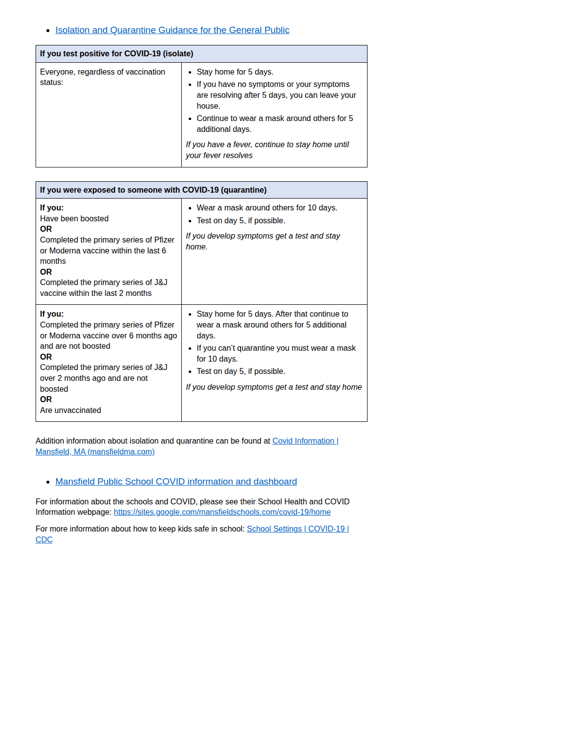Isolation and Quarantine Guidance for the General Public
| If you test positive for COVID-19 (isolate) |
| --- |
| Everyone, regardless of vaccination status: | Stay home for 5 days. If you have no symptoms or your symptoms are resolving after 5 days, you can leave your house. Continue to wear a mask around others for 5 additional days. If you have a fever, continue to stay home until your fever resolves |
| If you were exposed to someone with COVID-19 (quarantine) |
| --- |
| If you: Have been boosted OR Completed the primary series of Pfizer or Moderna vaccine within the last 6 months OR Completed the primary series of J&J vaccine within the last 2 months | Wear a mask around others for 10 days. Test on day 5, if possible. If you develop symptoms get a test and stay home. |
| If you: Completed the primary series of Pfizer or Moderna vaccine over 6 months ago and are not boosted OR Completed the primary series of J&J over 2 months ago and are not boosted OR Are unvaccinated | Stay home for 5 days. After that continue to wear a mask around others for 5 additional days. If you can’t quarantine you must wear a mask for 10 days. Test on day 5, if possible. If you develop symptoms get a test and stay home |
Addition information about isolation and quarantine can be found at Covid Information | Mansfield, MA (mansfieldma.com)
Mansfield Public School COVID information and dashboard
For information about the schools and COVID, please see their School Health and COVID Information webpage: https://sites.google.com/mansfieldschools.com/covid-19/home
For more information about how to keep kids safe in school: School Settings | COVID-19 | CDC